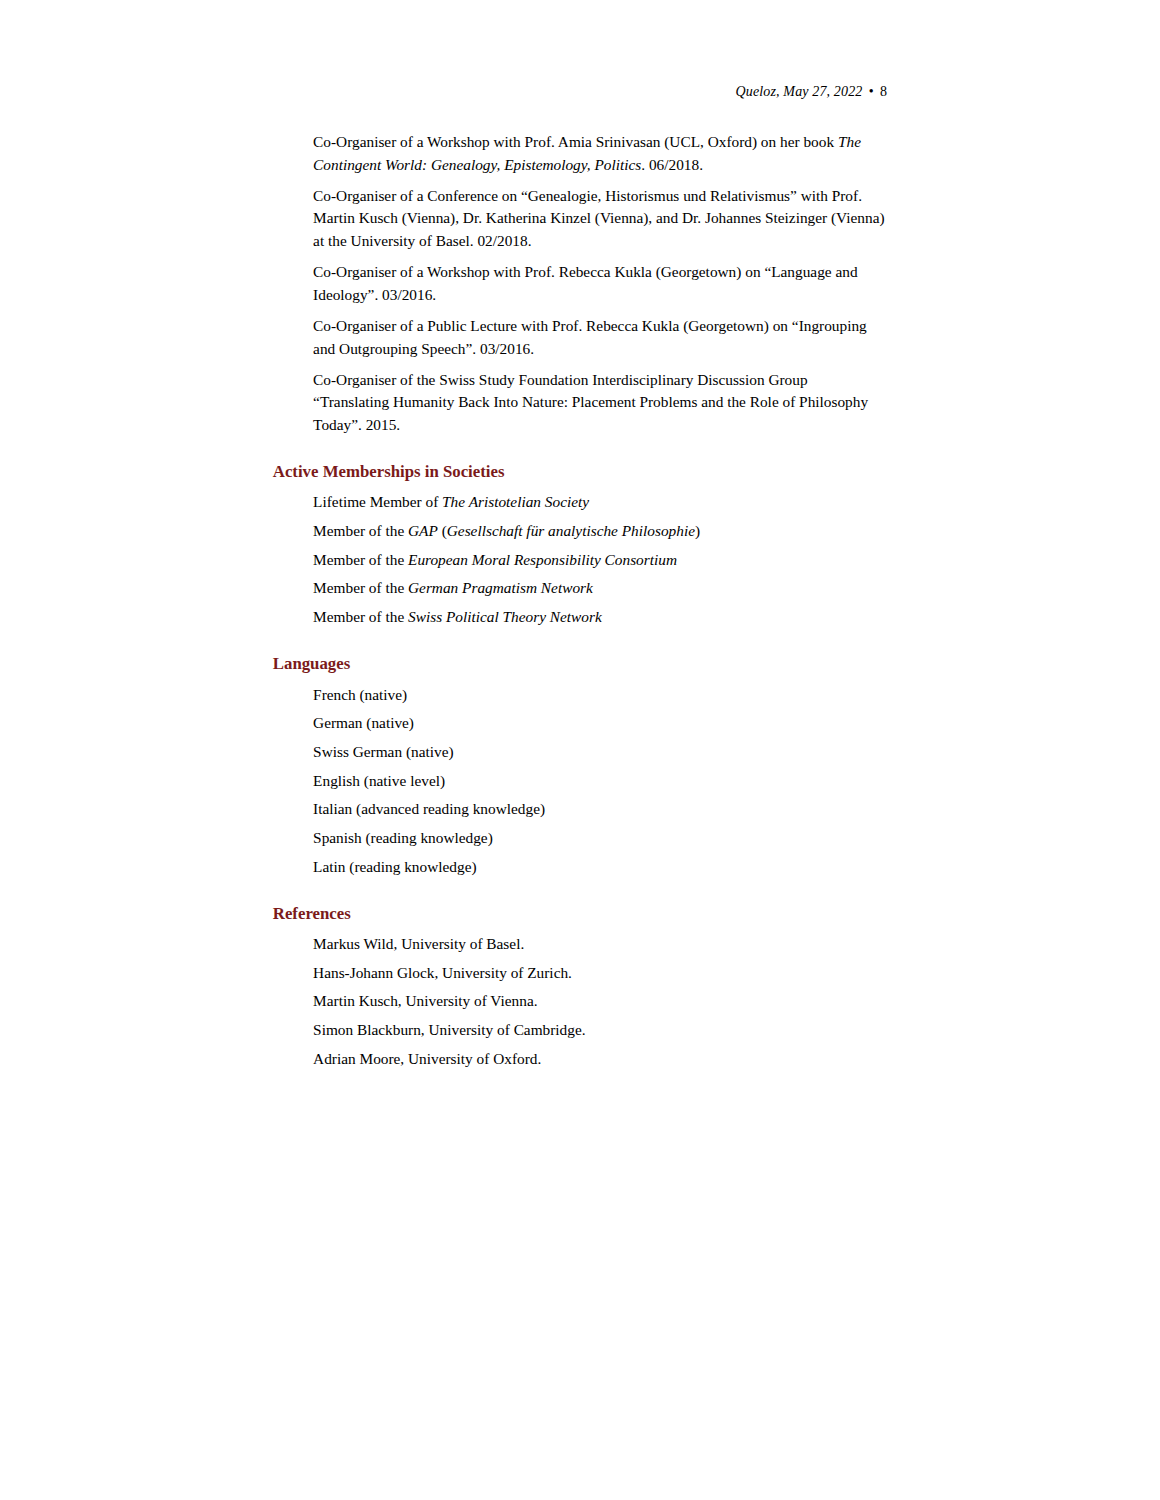Queloz, May 27, 2022•8
Co-Organiser of a Workshop with Prof. Amia Srinivasan (UCL, Oxford) on her book The Contingent World: Genealogy, Epistemology, Politics. 06/2018.
Co-Organiser of a Conference on “Genealogie, Historismus und Relativismus” with Prof. Martin Kusch (Vienna), Dr. Katherina Kinzel (Vienna), and Dr. Johannes Steizinger (Vienna) at the University of Basel. 02/2018.
Co-Organiser of a Workshop with Prof. Rebecca Kukla (Georgetown) on “Language and Ideology”. 03/2016.
Co-Organiser of a Public Lecture with Prof. Rebecca Kukla (Georgetown) on “Ingrouping and Outgrouping Speech”. 03/2016.
Co-Organiser of the Swiss Study Foundation Interdisciplinary Discussion Group “Translating Humanity Back Into Nature: Placement Problems and the Role of Philosophy Today”. 2015.
Active Memberships in Societies
Lifetime Member of The Aristotelian Society
Member of the GAP (Gesellschaft für analytische Philosophie)
Member of the European Moral Responsibility Consortium
Member of the German Pragmatism Network
Member of the Swiss Political Theory Network
Languages
French (native)
German (native)
Swiss German (native)
English (native level)
Italian (advanced reading knowledge)
Spanish (reading knowledge)
Latin (reading knowledge)
References
Markus Wild, University of Basel.
Hans-Johann Glock, University of Zurich.
Martin Kusch, University of Vienna.
Simon Blackburn, University of Cambridge.
Adrian Moore, University of Oxford.